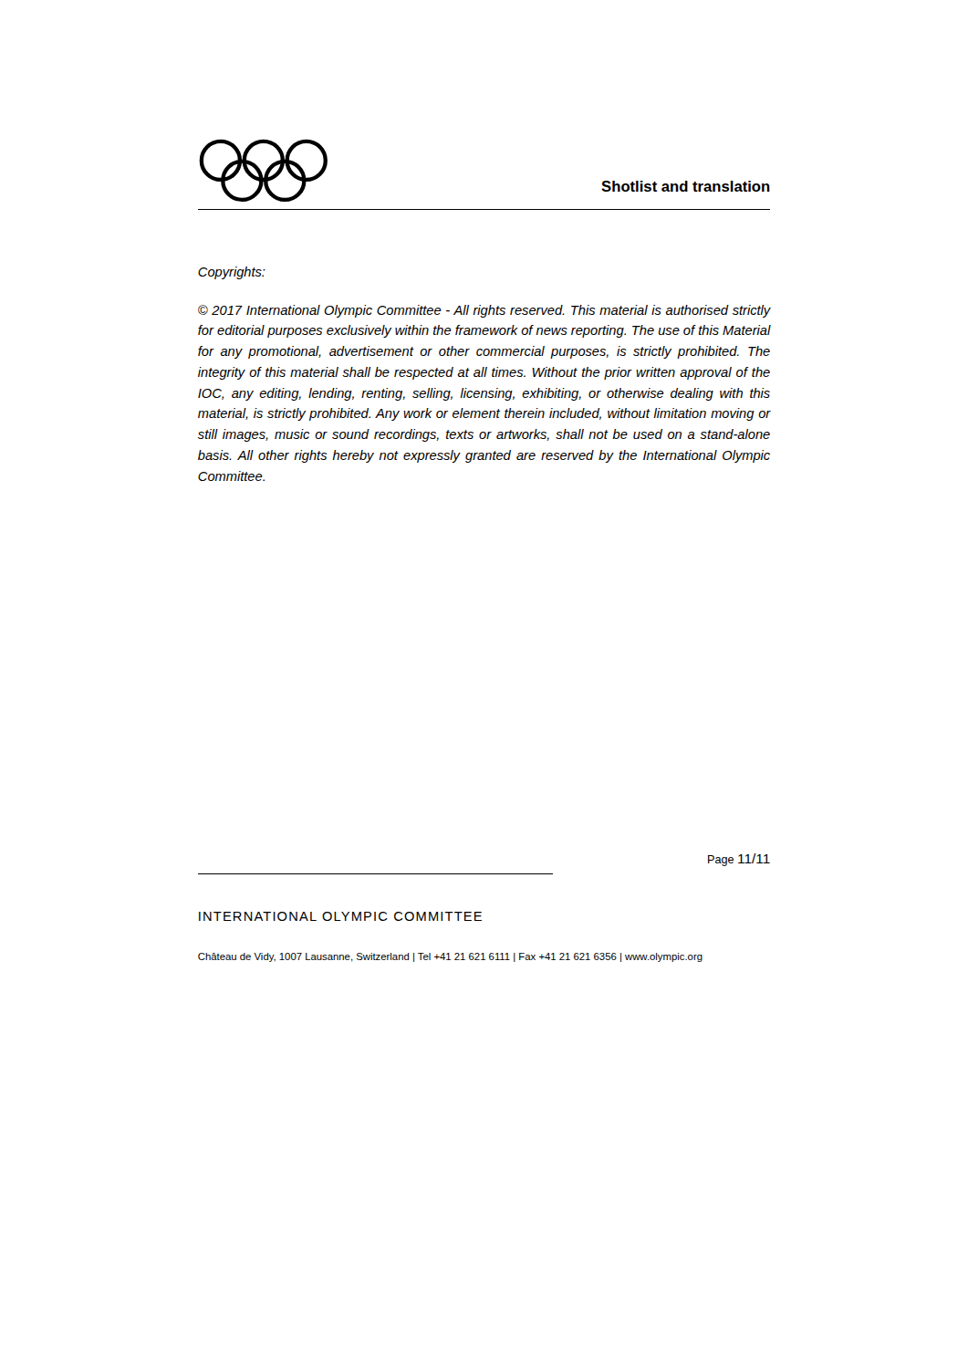Shotlist and translation
Copyrights:
© 2017 International Olympic Committee - All rights reserved. This material is authorised strictly for editorial purposes exclusively within the framework of news reporting. The use of this Material for any promotional, advertisement or other commercial purposes, is strictly prohibited. The integrity of this material shall be respected at all times. Without the prior written approval of the IOC, any editing, lending, renting, selling, licensing, exhibiting, or otherwise dealing with this material, is strictly prohibited. Any work or element therein included, without limitation moving or still images, music or sound recordings, texts or artworks, shall not be used on a stand-alone basis. All other rights hereby not expressly granted are reserved by the International Olympic Committee.
Page 11/11
INTERNATIONAL OLYMPIC COMMITTEE
Château de Vidy, 1007 Lausanne, Switzerland | Tel +41 21 621 6111 | Fax +41 21 621 6356 | www.olympic.org